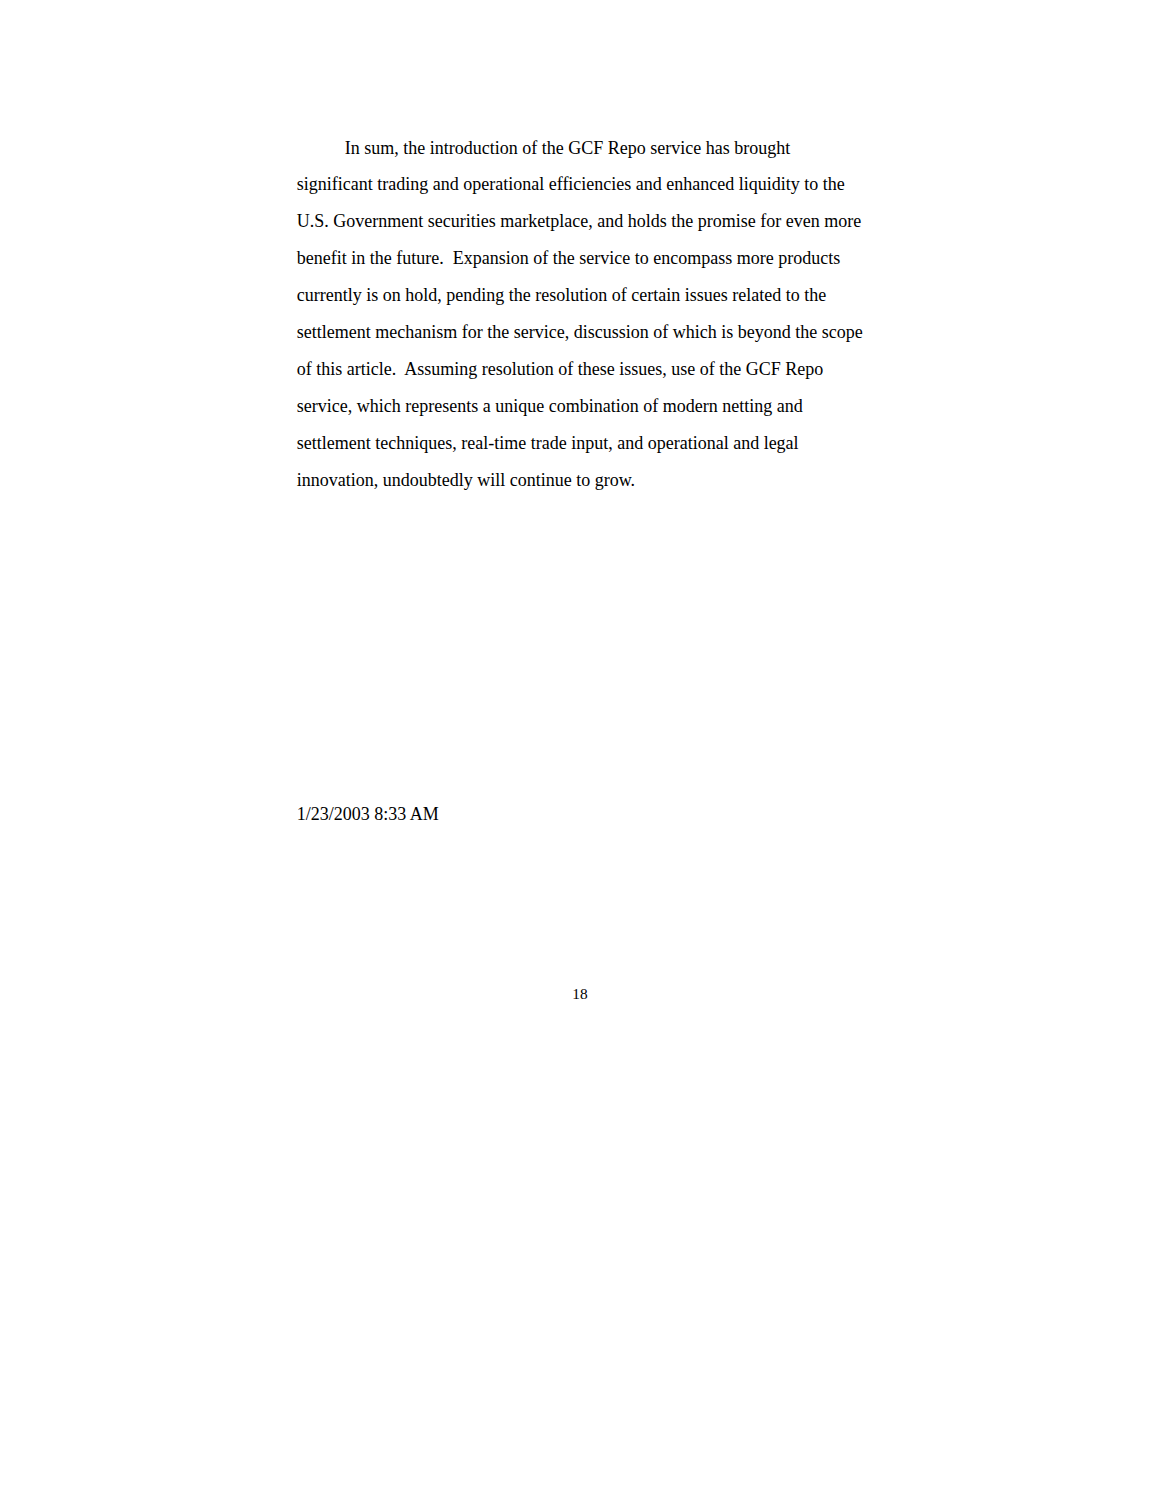In sum, the introduction of the GCF Repo service has brought significant trading and operational efficiencies and enhanced liquidity to the U.S. Government securities marketplace, and holds the promise for even more benefit in the future. Expansion of the service to encompass more products currently is on hold, pending the resolution of certain issues related to the settlement mechanism for the service, discussion of which is beyond the scope of this article. Assuming resolution of these issues, use of the GCF Repo service, which represents a unique combination of modern netting and settlement techniques, real-time trade input, and operational and legal innovation, undoubtedly will continue to grow.
1/23/2003 8:33 AM
18